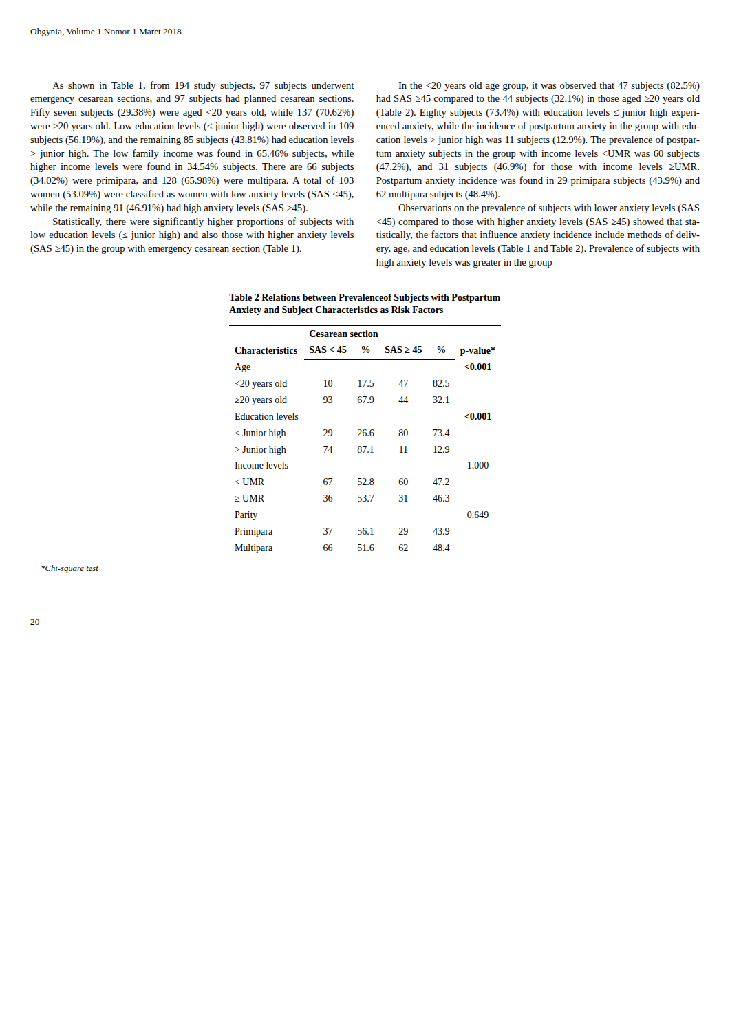Obgynia, Volume 1 Nomor 1 Maret 2018
As shown in Table 1, from 194 study subjects, 97 subjects underwent emergency cesarean sections, and 97 subjects had planned cesarean sections. Fifty seven subjects (29.38%) were aged <20 years old, while 137 (70.62%) were ≥20 years old. Low education levels (≤ junior high) were observed in 109 subjects (56.19%), and the remaining 85 subjects (43.81%) had education levels > junior high. The low family income was found in 65.46% subjects, while higher income levels were found in 34.54% subjects. There are 66 subjects (34.02%) were primipara, and 128 (65.98%) were multipara. A total of 103 women (53.09%) were classified as women with low anxiety levels (SAS <45), while the remaining 91 (46.91%) had high anxiety levels (SAS ≥45).
Statistically, there were significantly higher proportions of subjects with low education levels (≤ junior high) and also those with higher anxiety levels (SAS ≥45) in the group with emergency cesarean section (Table 1).
In the <20 years old age group, it was observed that 47 subjects (82.5%) had SAS ≥45 compared to the 44 subjects (32.1%) in those aged ≥20 years old (Table 2). Eighty subjects (73.4%) with education levels ≤ junior high experienced anxiety, while the incidence of postpartum anxiety in the group with education levels > junior high was 11 subjects (12.9%). The prevalence of postpartum anxiety subjects in the group with income levels <UMR was 60 subjects (47.2%), and 31 subjects (46.9%) for those with income levels ≥UMR. Postpartum anxiety incidence was found in 29 primipara subjects (43.9%) and 62 multipara subjects (48.4%).
Observations on the prevalence of subjects with lower anxiety levels (SAS <45) compared to those with higher anxiety levels (SAS ≥45) showed that statistically, the factors that influence anxiety incidence include methods of delivery, age, and education levels (Table 1 and Table 2). Prevalence of subjects with high anxiety levels was greater in the group
Table 2 Relations between Prevalenceof Subjects with Postpartum Anxiety and Subject Characteristics as Risk Factors
| Characteristics | Cesarean section | p-value* |
| --- | --- | --- |
| SAS < 45 | % | SAS ≥ 45 | % |
| Age | | | | | <0.001 |
| <20 years old | 10 | 17.5 | 47 | 82.5 | |
| ≥20 years old | 93 | 67.9 | 44 | 32.1 | |
| Education levels | | | | | <0.001 |
| ≤ Junior high | 29 | 26.6 | 80 | 73.4 | |
| > Junior high | 74 | 87.1 | 11 | 12.9 | |
| Income levels | | | | | 1.000 |
| < UMR | 67 | 52.8 | 60 | 47.2 | |
| ≥ UMR | 36 | 53.7 | 31 | 46.3 | |
| Parity | | | | | 0.649 |
| Primipara | 37 | 56.1 | 29 | 43.9 | |
| Multipara | 66 | 51.6 | 62 | 48.4 | |
*Chi-square test
20